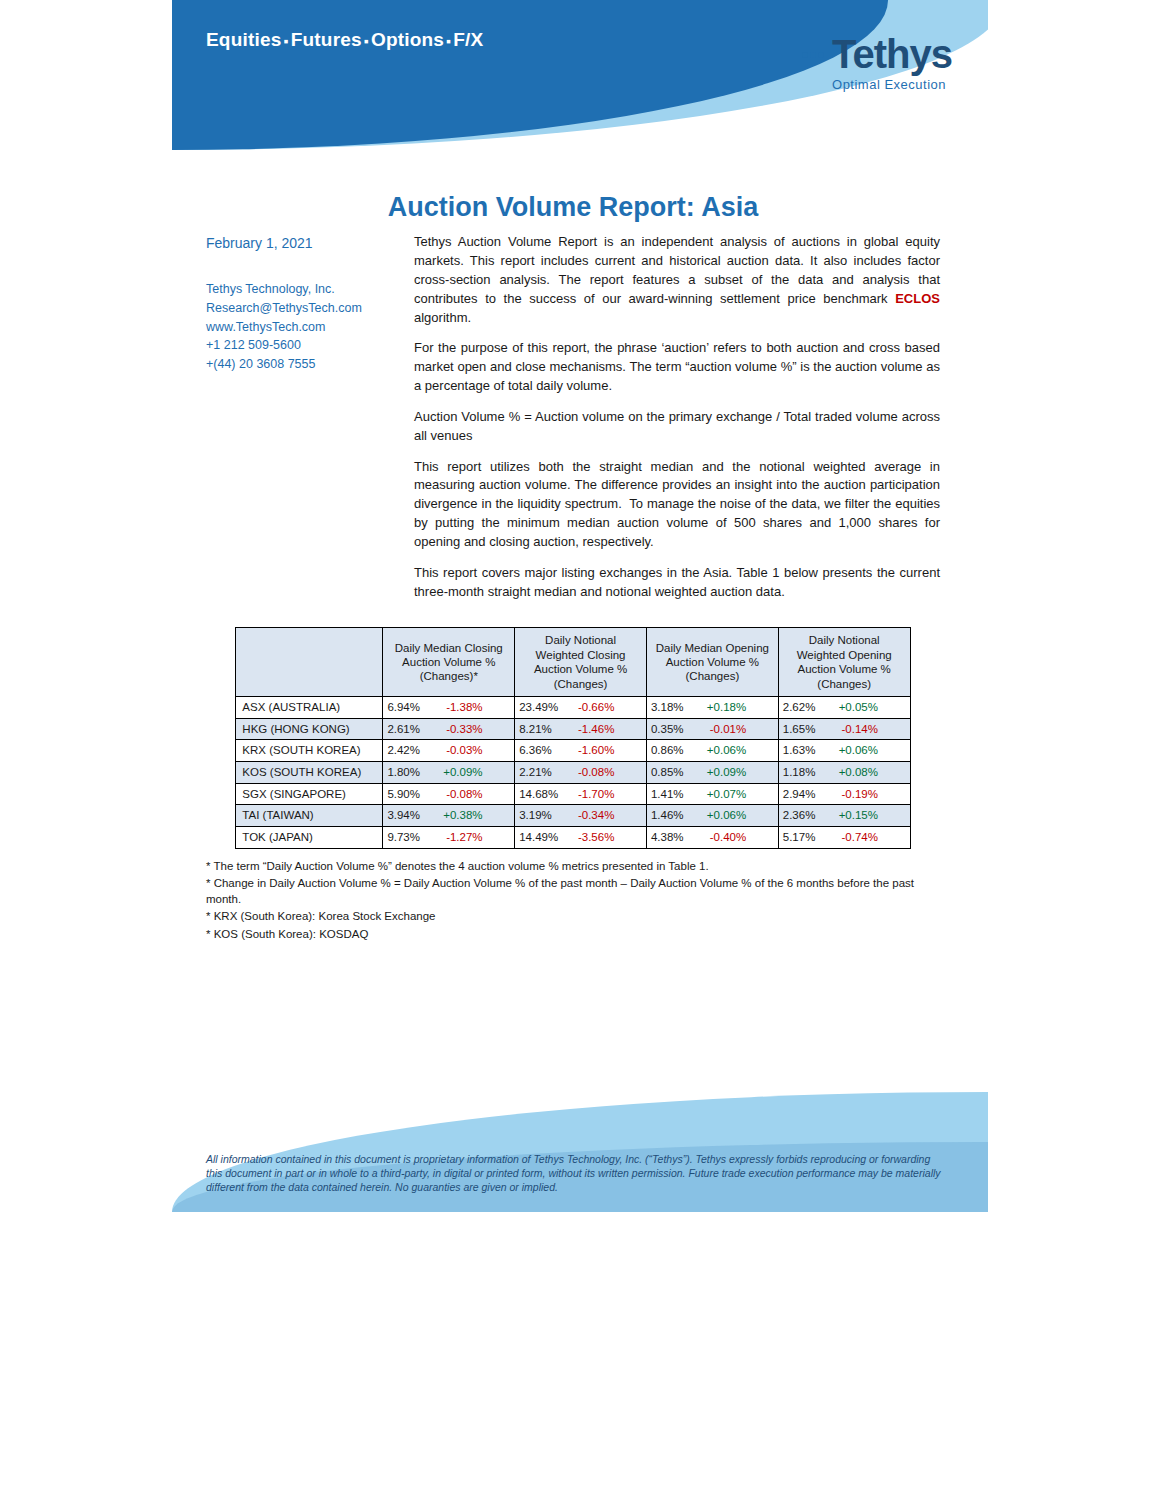Equities▪Futures▪Options▪F/X
Tethys
Optimal Execution
Auction Volume Report: Asia
February 1, 2021
Tethys Technology, Inc.
Research@TethysTech.com
www.TethysTech.com
+1 212 509-5600
+(44) 20 3608 7555
Tethys Auction Volume Report is an independent analysis of auctions in global equity markets. This report includes current and historical auction data. It also includes factor cross-section analysis. The report features a subset of the data and analysis that contributes to the success of our award-winning settlement price benchmark ECLOS algorithm.
For the purpose of this report, the phrase ‘auction’ refers to both auction and cross based market open and close mechanisms. The term “auction volume %” is the auction volume as a percentage of total daily volume.
Auction Volume % = Auction volume on the primary exchange / Total traded volume across all venues
This report utilizes both the straight median and the notional weighted average in measuring auction volume. The difference provides an insight into the auction participation divergence in the liquidity spectrum. To manage the noise of the data, we filter the equities by putting the minimum median auction volume of 500 shares and 1,000 shares for opening and closing auction, respectively.
This report covers major listing exchanges in the Asia. Table 1 below presents the current three-month straight median and notional weighted auction data.
| | Daily Median Closing Auction Volume % (Changes)* | Daily Notional Weighted Closing Auction Volume % (Changes) | Daily Median Opening Auction Volume % (Changes) | Daily Notional Weighted Opening Auction Volume % (Changes) |
| --- | --- | --- | --- | --- |
| ASX (AUSTRALIA) | 6.94% -1.38% | 23.49% -0.66% | 3.18% +0.18% | 2.62% +0.05% |
| HKG (HONG KONG) | 2.61% -0.33% | 8.21% -1.46% | 0.35% -0.01% | 1.65% -0.14% |
| KRX (SOUTH KOREA) | 2.42% -0.03% | 6.36% -1.60% | 0.86% +0.06% | 1.63% +0.06% |
| KOS (SOUTH KOREA) | 1.80% +0.09% | 2.21% -0.08% | 0.85% +0.09% | 1.18% +0.08% |
| SGX (SINGAPORE) | 5.90% -0.08% | 14.68% -1.70% | 1.41% +0.07% | 2.94% -0.19% |
| TAI (TAIWAN) | 3.94% +0.38% | 3.19% -0.34% | 1.46% +0.06% | 2.36% +0.15% |
| TOK (JAPAN) | 9.73% -1.27% | 14.49% -3.56% | 4.38% -0.40% | 5.17% -0.74% |
* The term “Daily Auction Volume %” denotes the 4 auction volume % metrics presented in Table 1.
* Change in Daily Auction Volume % = Daily Auction Volume % of the past month – Daily Auction Volume % of the 6 months before the past month.
* KRX (South Korea): Korea Stock Exchange
* KOS (South Korea): KOSDAQ
All information contained in this document is proprietary information of Tethys Technology, Inc. (“Tethys”). Tethys expressly forbids reproducing or forwarding this document in part or in whole to a third-party, in digital or printed form, without its written permission. Future trade execution performance may be materially different from the data contained herein. No guaranties are given or implied.